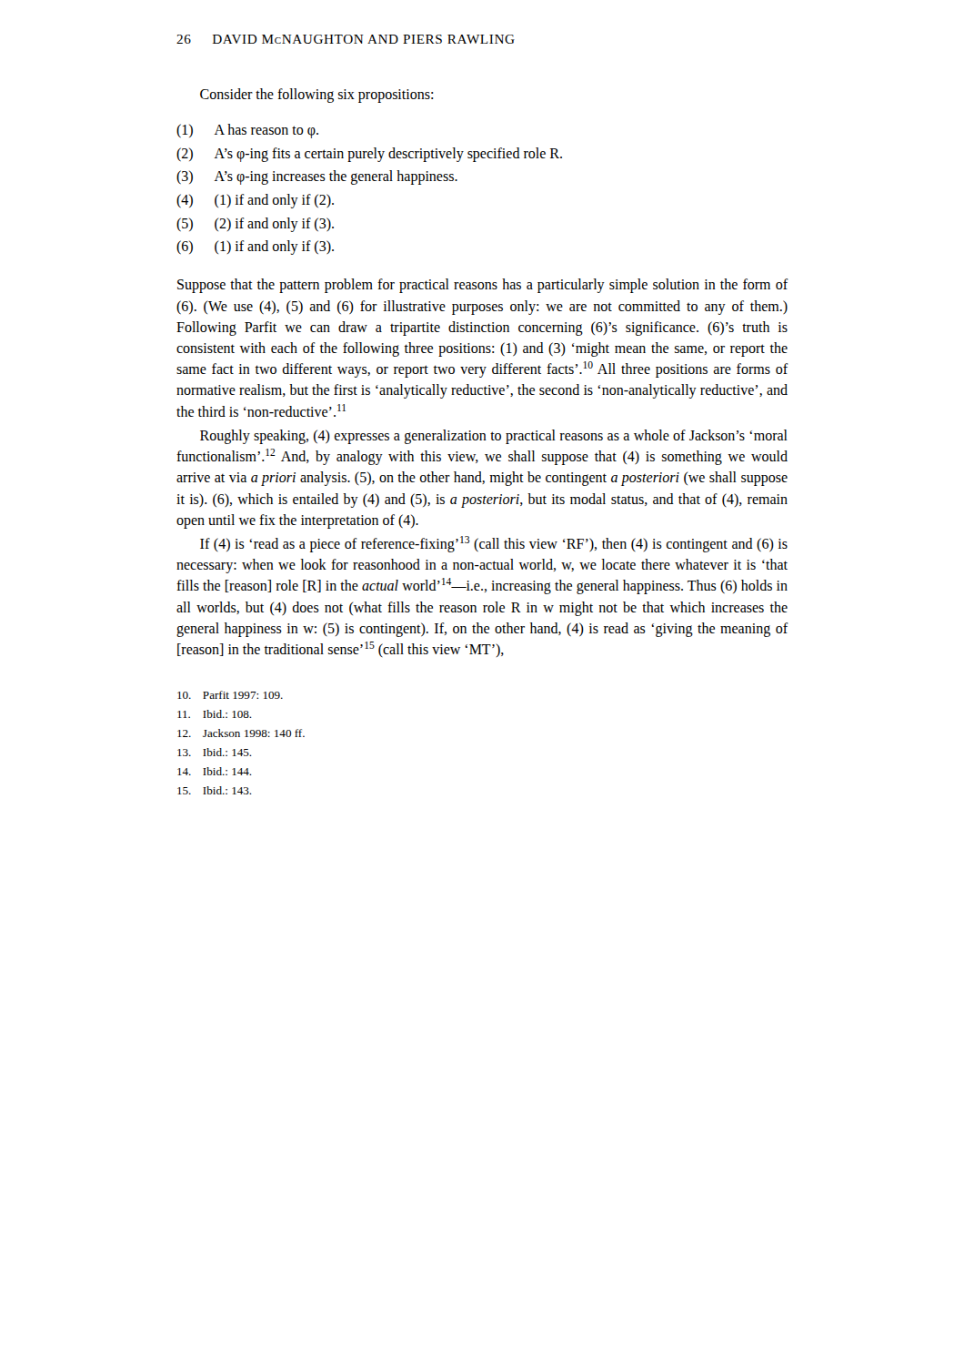26 DAVID McNAUGHTON AND PIERS RAWLING
Consider the following six propositions:
(1) A has reason to φ.
(2) A’s φ-ing fits a certain purely descriptively specified role R.
(3) A’s φ-ing increases the general happiness.
(4)(1) if and only if (2).
(5)(2) if and only if (3).
(6)(1) if and only if (3).
Suppose that the pattern problem for practical reasons has a particularly simple solution in the form of (6). (We use (4), (5) and (6) for illustrative purposes only: we are not committed to any of them.) Following Parfit we can draw a tripartite distinction concerning (6)’s significance. (6)’s truth is consistent with each of the following three positions: (1) and (3) ‘might mean the same, or report the same fact in two different ways, or report two very different facts’.10 All three positions are forms of normative realism, but the first is ‘analytically reductive’, the second is ‘non-analytically reductive’, and the third is ‘non-reductive’.11
Roughly speaking, (4) expresses a generalization to practical reasons as a whole of Jackson’s ‘moral functionalism’.12 And, by analogy with this view, we shall suppose that (4) is something we would arrive at via a priori analysis. (5), on the other hand, might be contingent a posteriori (we shall suppose it is). (6), which is entailed by (4) and (5), is a posteriori, but its modal status, and that of (4), remain open until we fix the interpretation of (4).
If (4) is ‘read as a piece of reference-fixing’13 (call this view ‘RF’), then (4) is contingent and (6) is necessary: when we look for reasonhood in a non-actual world, w, we locate there whatever it is ‘that fills the [reason] role [R] in the actual world’14—i.e., increasing the general happiness. Thus (6) holds in all worlds, but (4) does not (what fills the reason role R in w might not be that which increases the general happiness in w: (5) is contingent). If, on the other hand, (4) is read as ‘giving the meaning of [reason] in the traditional sense’15 (call this view ‘MT’),
10. Parfit 1997: 109.
11. Ibid.: 108.
12. Jackson 1998: 140 ff.
13. Ibid.: 145.
14. Ibid.: 144.
15. Ibid.: 143.